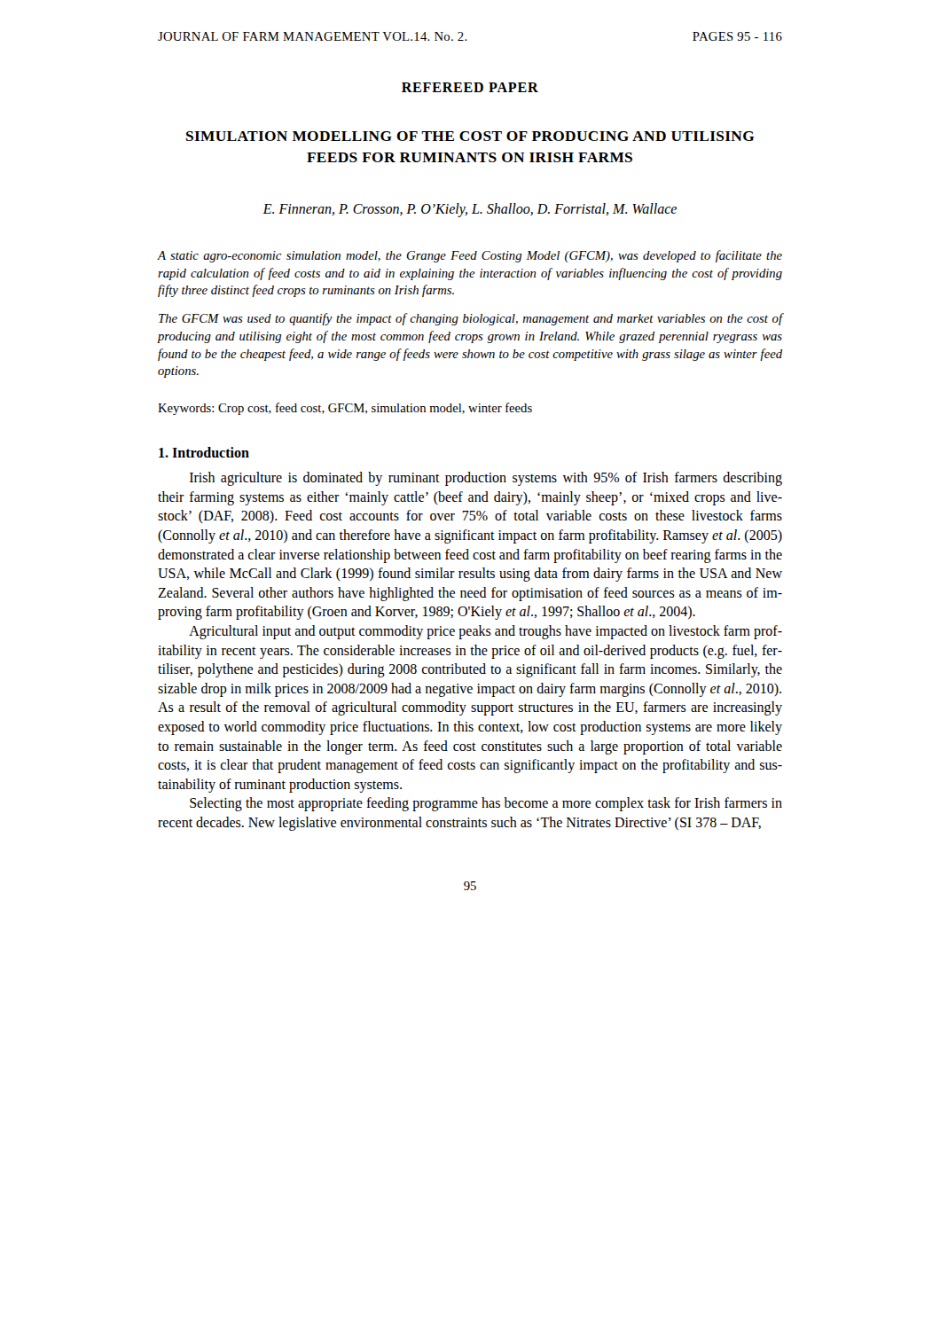JOURNAL OF FARM MANAGEMENT VOL.14. No. 2. PAGES 95 - 116
REFEREED PAPER
Simulation Modelling of the Cost of Producing and Utilising Feeds for Ruminants on Irish Farms
E. Finneran, P. Crosson, P. O’Kiely, L. Shalloo, D. Forristal, M. Wallace
A static agro-economic simulation model, the Grange Feed Costing Model (GFCM), was developed to facilitate the rapid calculation of feed costs and to aid in explaining the interaction of variables influencing the cost of providing fifty three distinct feed crops to ruminants on Irish farms.
The GFCM was used to quantify the impact of changing biological, management and market variables on the cost of producing and utilising eight of the most common feed crops grown in Ireland. While grazed perennial ryegrass was found to be the cheapest feed, a wide range of feeds were shown to be cost competitive with grass silage as winter feed options.
Keywords: Crop cost, feed cost, GFCM, simulation model, winter feeds
1. Introduction
Irish agriculture is dominated by ruminant production systems with 95% of Irish farmers describing their farming systems as either ‘mainly cattle’ (beef and dairy), ‘mainly sheep’, or ‘mixed crops and livestock’ (DAF, 2008). Feed cost accounts for over 75% of total variable costs on these livestock farms (Connolly et al., 2010) and can therefore have a significant impact on farm profitability. Ramsey et al. (2005) demonstrated a clear inverse relationship between feed cost and farm profitability on beef rearing farms in the USA, while McCall and Clark (1999) found similar results using data from dairy farms in the USA and New Zealand. Several other authors have highlighted the need for optimisation of feed sources as a means of improving farm profitability (Groen and Korver, 1989; O'Kiely et al., 1997; Shalloo et al., 2004).
Agricultural input and output commodity price peaks and troughs have impacted on livestock farm profitability in recent years. The considerable increases in the price of oil and oil-derived products (e.g. fuel, fertiliser, polythene and pesticides) during 2008 contributed to a significant fall in farm incomes. Similarly, the sizable drop in milk prices in 2008/2009 had a negative impact on dairy farm margins (Connolly et al., 2010). As a result of the removal of agricultural commodity support structures in the EU, farmers are increasingly exposed to world commodity price fluctuations. In this context, low cost production systems are more likely to remain sustainable in the longer term. As feed cost constitutes such a large proportion of total variable costs, it is clear that prudent management of feed costs can significantly impact on the profitability and sustainability of ruminant production systems.
Selecting the most appropriate feeding programme has become a more complex task for Irish farmers in recent decades. New legislative environmental constraints such as ‘The Nitrates Directive’ (SI 378 – DAF,
95